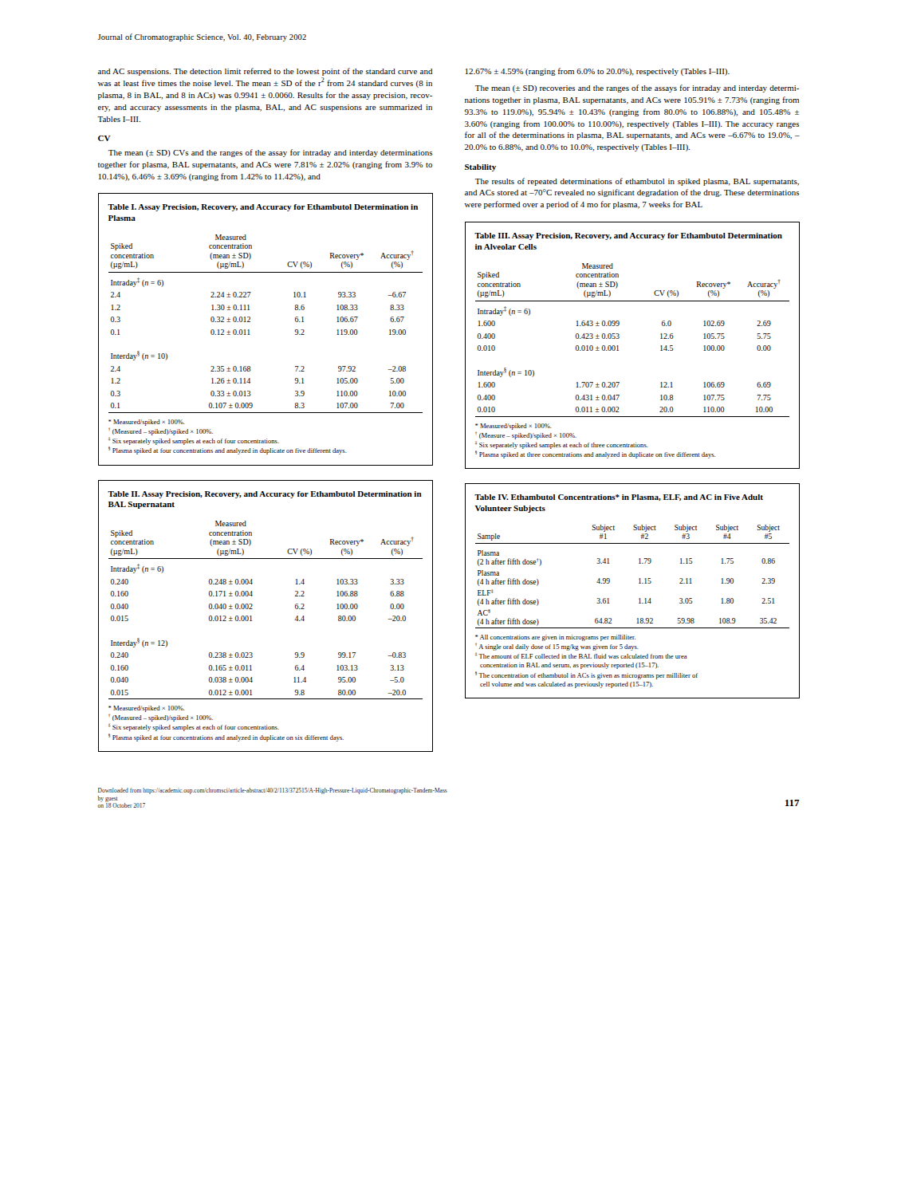Journal of Chromatographic Science, Vol. 40, February 2002
and AC suspensions. The detection limit referred to the lowest point of the standard curve and was at least five times the noise level. The mean ± SD of the r2 from 24 standard curves (8 in plasma, 8 in BAL, and 8 in ACs) was 0.9941 ± 0.0060. Results for the assay precision, recovery, and accuracy assessments in the plasma, BAL, and AC suspensions are summarized in Tables I–III.
CV
The mean (± SD) CVs and the ranges of the assay for intraday and interday determinations together for plasma, BAL supernatants, and ACs were 7.81% ± 2.02% (ranging from 3.9% to 10.14%), 6.46% ± 3.69% (ranging from 1.42% to 11.42%), and
Table I. Assay Precision, Recovery, and Accuracy for Ethambutol Determination in Plasma
| Spiked concentration (µg/mL) | Measured concentration (mean ± SD) (µg/mL) | CV (%) | Recovery* (%) | Accuracy † (%) |
| --- | --- | --- | --- | --- |
| Intraday ‡ ( n = 6) |
| 2.4 | 2.24 ± 0.227 | 10.1 | 93.33 | –6.67 |
| 1.2 | 1.30 ± 0.111 | 8.6 | 108.33 | 8.33 |
| 0.3 | 0.32 ± 0.012 | 6.1 | 106.67 | 6.67 |
| 0.1 | 0.12 ± 0.011 | 9.2 | 119.00 | 19.00 |
| Interday § ( n = 10) |
| 2.4 | 2.35 ± 0.168 | 7.2 | 97.92 | –2.08 |
| 1.2 | 1.26 ± 0.114 | 9.1 | 105.00 | 5.00 |
| 0.3 | 0.33 ± 0.013 | 3.9 | 110.00 | 10.00 |
| 0.1 | 0.107 ± 0.009 | 8.3 | 107.00 | 7.00 |
* Measured/spiked × 100%.
† (Measured – spiked)/spiked × 100%.
‡ Six separately spiked samples at each of four concentrations.
§ Plasma spiked at four concentrations and analyzed in duplicate on five different days.
Table II. Assay Precision, Recovery, and Accuracy for Ethambutol Determination in BAL Supernatant
| Spiked concentration (µg/mL) | Measured concentration (mean ± SD) (µg/mL) | CV (%) | Recovery* (%) | Accuracy † (%) |
| --- | --- | --- | --- | --- |
| Intraday ‡ ( n = 6) |
| 0.240 | 0.248 ± 0.004 | 1.4 | 103.33 | 3.33 |
| 0.160 | 0.171 ± 0.004 | 2.2 | 106.88 | 6.88 |
| 0.040 | 0.040 ± 0.002 | 6.2 | 100.00 | 0.00 |
| 0.015 | 0.012 ± 0.001 | 4.4 | 80.00 | –20.0 |
| Interday § ( n = 12) |
| 0.240 | 0.238 ± 0.023 | 9.9 | 99.17 | –0.83 |
| 0.160 | 0.165 ± 0.011 | 6.4 | 103.13 | 3.13 |
| 0.040 | 0.038 ± 0.004 | 11.4 | 95.00 | –5.0 |
| 0.015 | 0.012 ± 0.001 | 9.8 | 80.00 | –20.0 |
* Measured/spiked × 100%.
† (Measured – spiked)/spiked × 100%.
‡ Six separately spiked samples at each of four concentrations.
§ Plasma spiked at four concentrations and analyzed in duplicate on six different days.
12.67% ± 4.59% (ranging from 6.0% to 20.0%), respectively (Tables I–III).
The mean (± SD) recoveries and the ranges of the assays for intraday and interday determinations together in plasma, BAL supernatants, and ACs were 105.91% ± 7.73% (ranging from 93.3% to 119.0%), 95.94% ± 10.43% (ranging from 80.0% to 106.88%), and 105.48% ± 3.60% (ranging from 100.00% to 110.00%), respectively (Tables I–III). The accuracy ranges for all of the determinations in plasma, BAL supernatants, and ACs were –6.67% to 19.0%, –20.0% to 6.88%, and 0.0% to 10.0%, respectively (Tables I–III).
Stability
The results of repeated determinations of ethambutol in spiked plasma, BAL supernatants, and ACs stored at –70°C revealed no significant degradation of the drug. These determinations were performed over a period of 4 mo for plasma, 7 weeks for BAL
Table III. Assay Precision, Recovery, and Accuracy for Ethambutol Determination in Alveolar Cells
| Spiked concentration (µg/mL) | Measured concentration (mean ± SD) (µg/mL) | CV (%) | Recovery* (%) | Accuracy † (%) |
| --- | --- | --- | --- | --- |
| Intraday ‡ ( n = 6) |
| 1.600 | 1.643 ± 0.099 | 6.0 | 102.69 | 2.69 |
| 0.400 | 0.423 ± 0.053 | 12.6 | 105.75 | 5.75 |
| 0.010 | 0.010 ± 0.001 | 14.5 | 100.00 | 0.00 |
| Interday § ( n = 10) |
| 1.600 | 1.707 ± 0.207 | 12.1 | 106.69 | 6.69 |
| 0.400 | 0.431 ± 0.047 | 10.8 | 107.75 | 7.75 |
| 0.010 | 0.011 ± 0.002 | 20.0 | 110.00 | 10.00 |
* Measured/spiked × 100%.
† (Measure – spiked)/spiked × 100%.
‡ Six separately spiked samples at each of three concentrations.
§ Plasma spiked at three concentrations and analyzed in duplicate on five different days.
Table IV. Ethambutol Concentrations* in Plasma, ELF, and AC in Five Adult Volunteer Subjects
| Sample | Subject #1 | Subject #2 | Subject #3 | Subject #4 | Subject #5 |
| --- | --- | --- | --- | --- | --- |
| Plasma (2 h after fifth dose † ) | 3.41 | 1.79 | 1.15 | 1.75 | 0.86 |
| Plasma (4 h after fifth dose) | 4.99 | 1.15 | 2.11 | 1.90 | 2.39 |
| ELF ‡ (4 h after fifth dose) | 3.61 | 1.14 | 3.05 | 1.80 | 2.51 |
| AC § (4 h after fifth dose) | 64.82 | 18.92 | 59.98 | 108.9 | 35.42 |
* All concentrations are given in micrograms per milliliter.
† A single oral daily dose of 15 mg/kg was given for 5 days.
‡ The amount of ELF collected in the BAL fluid was calculated from the urea
concentration in BAL and serum, as previously reported (15–17).
§ The concentration of ethambutol in ACs is given as micrograms per milliliter of
cell volume and was calculated as previously reported (15–17).
Downloaded from https://academic.oup.com/chromsci/article-abstract/40/2/113/372515/A-High-Pressure-Liquid-Chromatographic-Tandem-Mass
by guest
on 18 October 2017
117